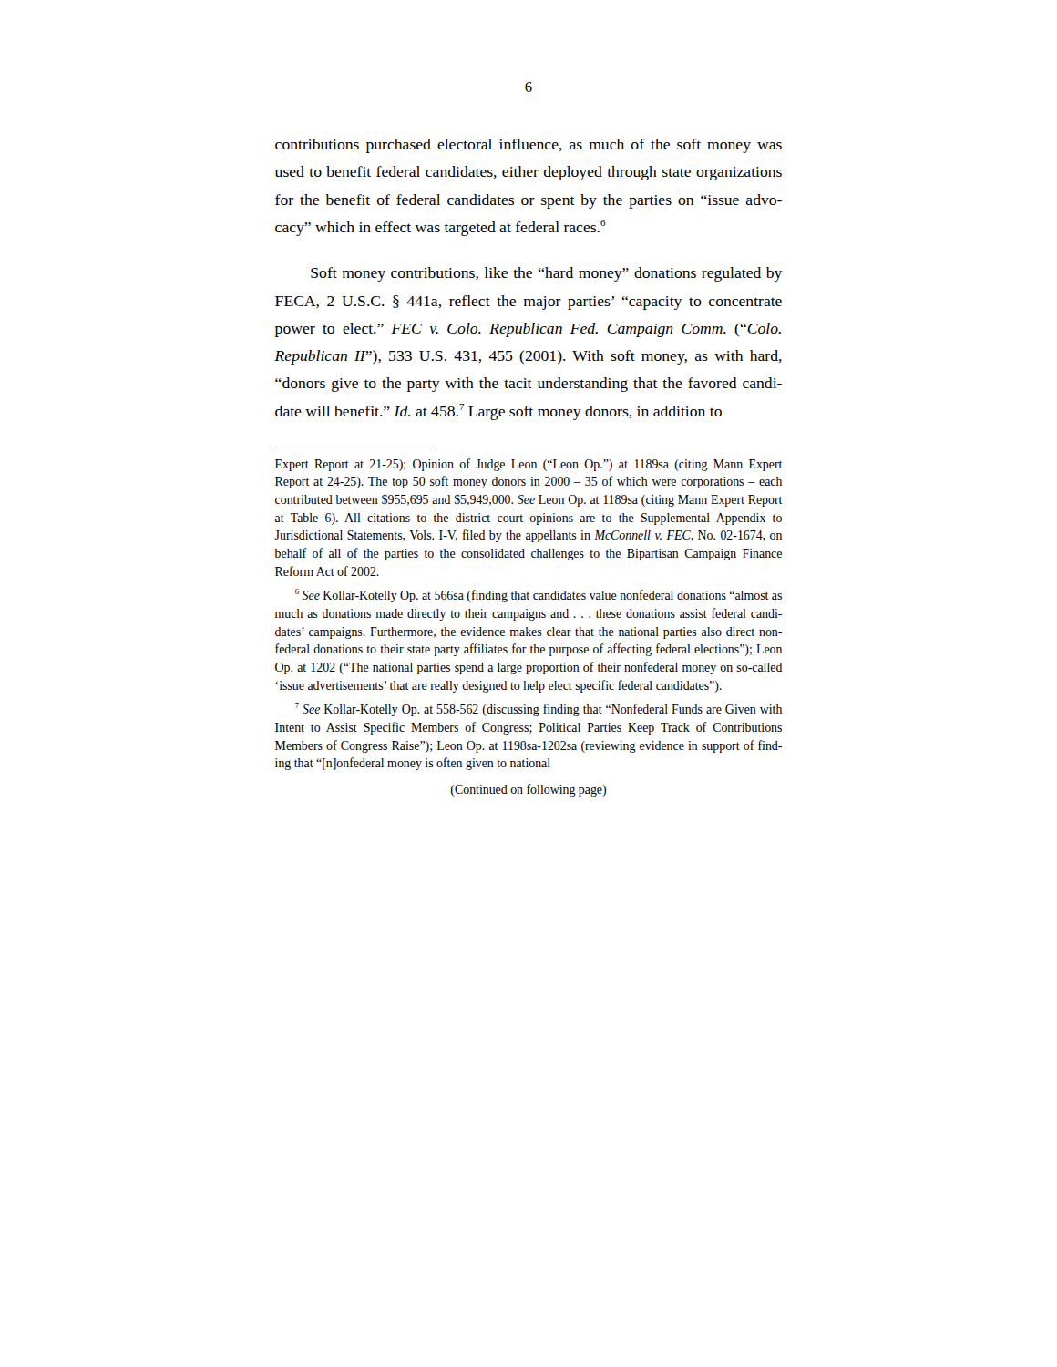6
contributions purchased electoral influence, as much of the soft money was used to benefit federal candidates, either deployed through state organizations for the benefit of federal candidates or spent by the parties on “issue advocacy” which in effect was targeted at federal races.6
Soft money contributions, like the “hard money” donations regulated by FECA, 2 U.S.C. § 441a, reflect the major parties’ “capacity to concentrate power to elect.” FEC v. Colo. Republican Fed. Campaign Comm. (“Colo. Republican II”), 533 U.S. 431, 455 (2001). With soft money, as with hard, “donors give to the party with the tacit understanding that the favored candidate will benefit.” Id. at 458.7 Large soft money donors, in addition to
Expert Report at 21-25); Opinion of Judge Leon (“Leon Op.”) at 1189sa (citing Mann Expert Report at 24-25). The top 50 soft money donors in 2000 – 35 of which were corporations – each contributed between $955,695 and $5,949,000. See Leon Op. at 1189sa (citing Mann Expert Report at Table 6). All citations to the district court opinions are to the Supplemental Appendix to Jurisdictional Statements, Vols. I-V, filed by the appellants in McConnell v. FEC, No. 02-1674, on behalf of all of the parties to the consolidated challenges to the Bipartisan Campaign Finance Reform Act of 2002.
6 See Kollar-Kotelly Op. at 566sa (finding that candidates value nonfederal donations “almost as much as donations made directly to their campaigns and . . . these donations assist federal candidates’ campaigns. Furthermore, the evidence makes clear that the national parties also direct nonfederal donations to their state party affiliates for the purpose of affecting federal elections”); Leon Op. at 1202 (“The national parties spend a large proportion of their nonfederal money on so-called ‘issue advertisements’ that are really designed to help elect specific federal candidates”).
7 See Kollar-Kotelly Op. at 558-562 (discussing finding that “Nonfederal Funds are Given with Intent to Assist Specific Members of Congress; Political Parties Keep Track of Contributions Members of Congress Raise”); Leon Op. at 1198sa-1202sa (reviewing evidence in support of finding that “[n]onfederal money is often given to national
(Continued on following page)